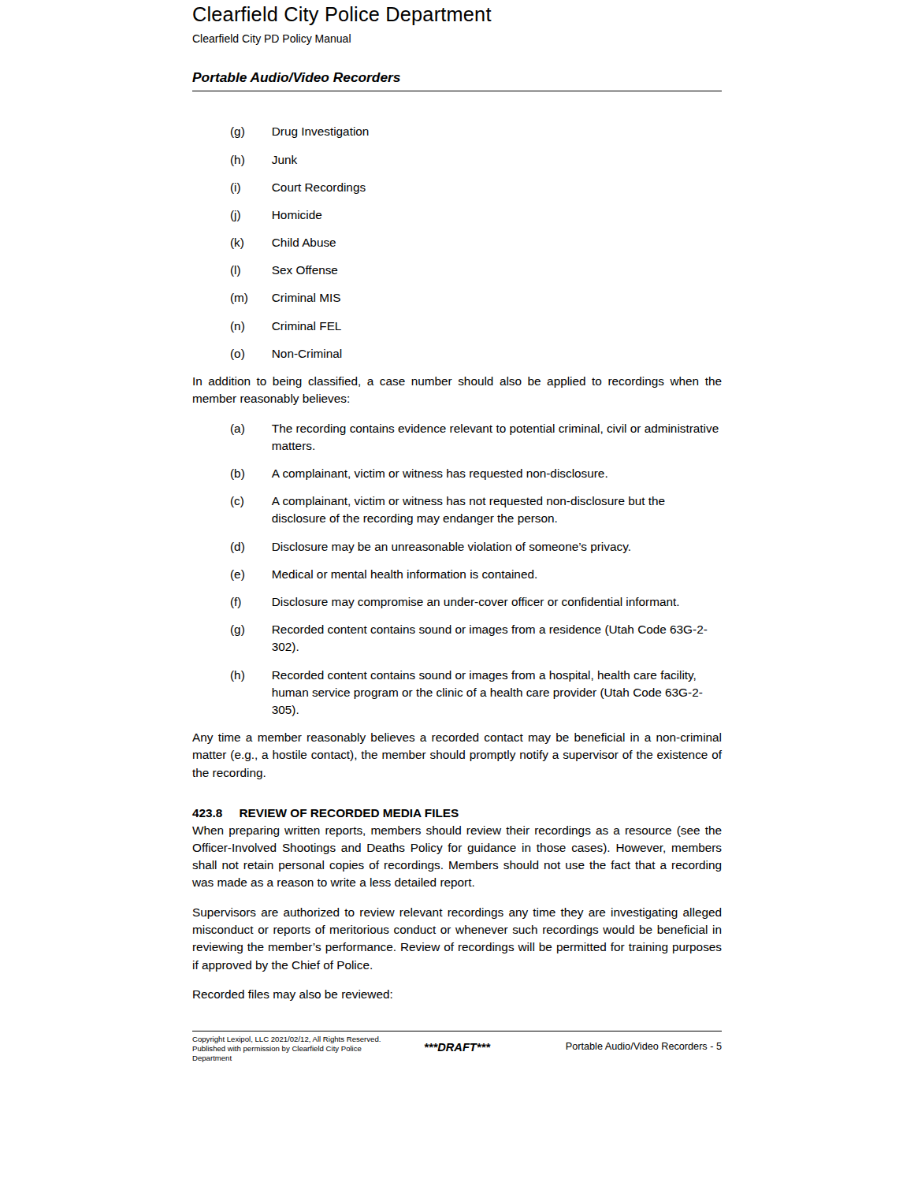Clearfield City Police Department
Clearfield City PD Policy Manual
Portable Audio/Video Recorders
(g) Drug Investigation
(h) Junk
(i) Court Recordings
(j) Homicide
(k) Child Abuse
(l) Sex Offense
(m) Criminal MIS
(n) Criminal FEL
(o) Non-Criminal
In addition to being classified, a case number should also be applied to recordings when the member reasonably believes:
(a) The recording contains evidence relevant to potential criminal, civil or administrative matters.
(b) A complainant, victim or witness has requested non-disclosure.
(c) A complainant, victim or witness has not requested non-disclosure but the disclosure of the recording may endanger the person.
(d) Disclosure may be an unreasonable violation of someone’s privacy.
(e) Medical or mental health information is contained.
(f) Disclosure may compromise an under-cover officer or confidential informant.
(g) Recorded content contains sound or images from a residence (Utah Code 63G-2-302).
(h) Recorded content contains sound or images from a hospital, health care facility, human service program or the clinic of a health care provider (Utah Code 63G-2-305).
Any time a member reasonably believes a recorded contact may be beneficial in a non-criminal matter (e.g., a hostile contact), the member should promptly notify a supervisor of the existence of the recording.
423.8 REVIEW OF RECORDED MEDIA FILES
When preparing written reports, members should review their recordings as a resource (see the Officer-Involved Shootings and Deaths Policy for guidance in those cases). However, members shall not retain personal copies of recordings. Members should not use the fact that a recording was made as a reason to write a less detailed report.
Supervisors are authorized to review relevant recordings any time they are investigating alleged misconduct or reports of meritorious conduct or whenever such recordings would be beneficial in reviewing the member’s performance. Review of recordings will be permitted for training purposes if approved by the Chief of Police.
Recorded files may also be reviewed:
Copyright Lexipol, LLC 2021/02/12, All Rights Reserved.
Published with permission by Clearfield City Police
Department
***DRAFT***
Portable Audio/Video Recorders - 5